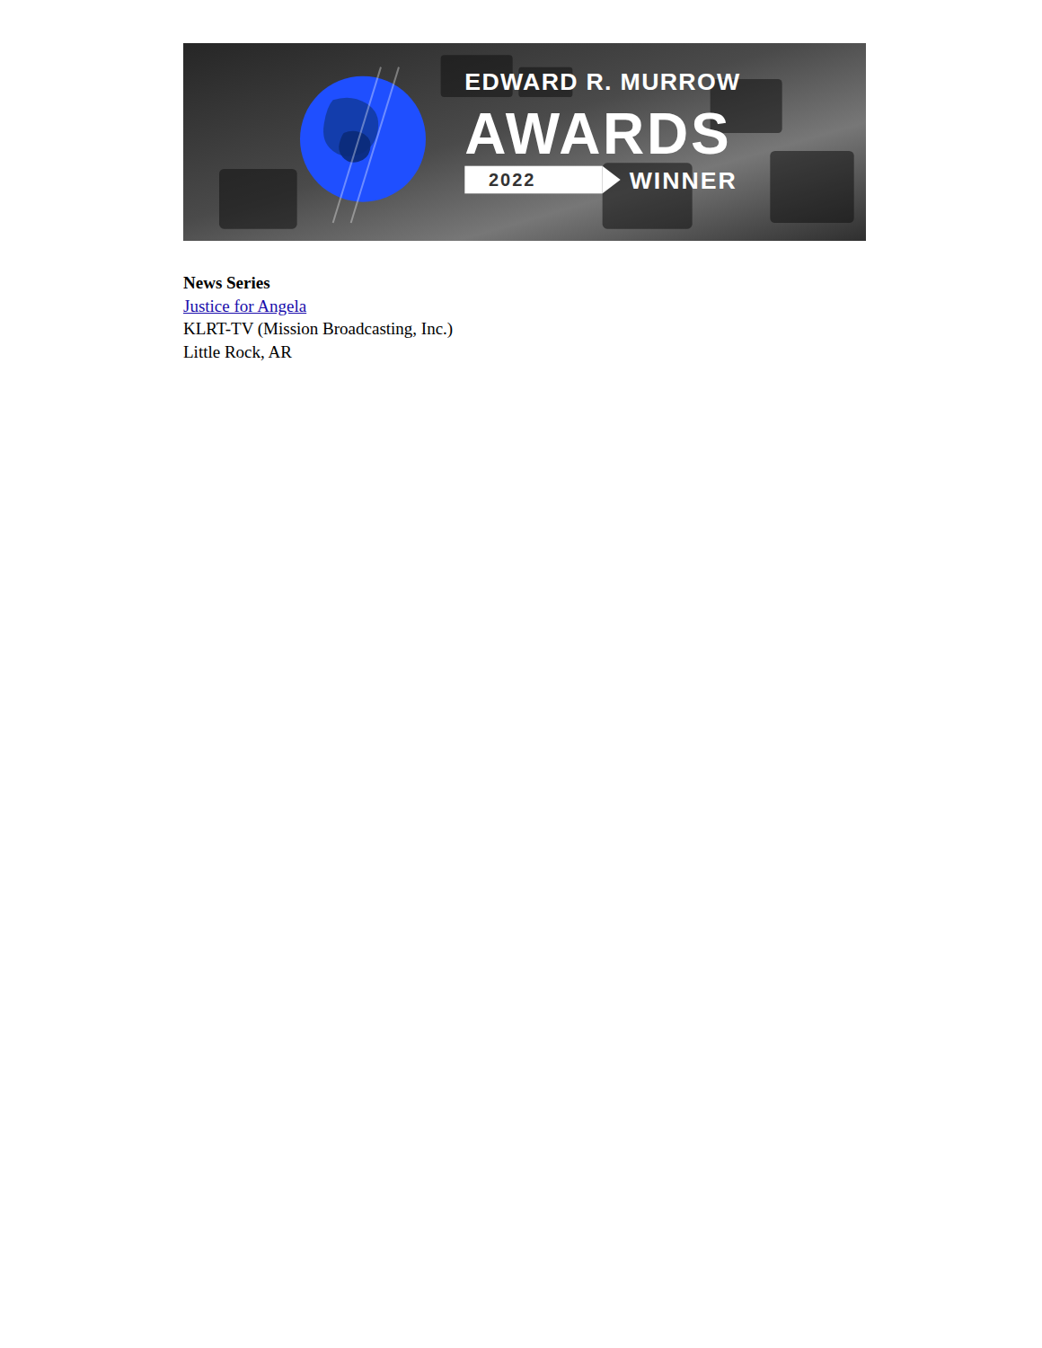News Series
Justice for Angela
KLRT-TV (Mission Broadcasting, Inc.)
Little Rock, AR